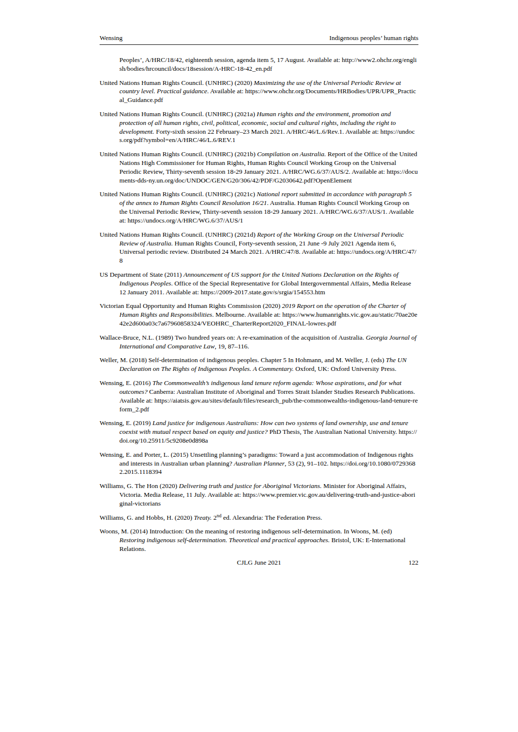Wensing
Indigenous peoples’ human rights
Peoples’, A/HRC/18/42, eighteenth session, agenda item 5, 17 August. Available at: http://www2.ohchr.org/english/bodies/hrcouncil/docs/18session/A-HRC-18-42_en.pdf
United Nations Human Rights Council. (UNHRC) (2020) Maximizing the use of the Universal Periodic Review at country level. Practical guidance. Available at: https://www.ohchr.org/Documents/HRBodies/UPR/UPR_Practical_Guidance.pdf
United Nations Human Rights Council. (UNHRC) (2021a) Human rights and the environment, promotion and protection of all human rights, civil, political, economic, social and cultural rights, including the right to development. Forty-sixth session 22 February–23 March 2021. A/HRC/46/L.6/Rev.1. Available at: https://undocs.org/pdf?symbol=en/A/HRC/46/L.6/REV.1
United Nations Human Rights Council. (UNHRC) (2021b) Compilation on Australia. Report of the Office of the United Nations High Commissioner for Human Rights, Human Rights Council Working Group on the Universal Periodic Review, Thirty-seventh session 18-29 January 2021. A/HRC/WG.6/37/AUS/2. Available at: https://documents-dds-ny.un.org/doc/UNDOC/GEN/G20/306/42/PDF/G2030642.pdf?OpenElement
United Nations Human Rights Council. (UNHRC) (2021c) National report submitted in accordance with paragraph 5 of the annex to Human Rights Council Resolution 16/21. Australia. Human Rights Council Working Group on the Universal Periodic Review, Thirty-seventh session 18-29 January 2021. A/HRC/WG.6/37/AUS/1. Available at: https://undocs.org/A/HRC/WG.6/37/AUS/1
United Nations Human Rights Council. (UNHRC) (2021d) Report of the Working Group on the Universal Periodic Review of Australia. Human Rights Council, Forty-seventh session, 21 June -9 July 2021 Agenda item 6, Universal periodic review. Distributed 24 March 2021. A/HRC/47/8. Available at: https://undocs.org/A/HRC/47/8
US Department of State (2011) Announcement of US support for the United Nations Declaration on the Rights of Indigenous Peoples. Office of the Special Representative for Global Intergovernmental Affairs, Media Release 12 January 2011. Available at: https://2009-2017.state.gov/s/srgia/154553.htm
Victorian Equal Opportunity and Human Rights Commission (2020) 2019 Report on the operation of the Charter of Human Rights and Responsibilities. Melbourne. Available at: https://www.humanrights.vic.gov.au/static/70ae20e42e2d600a03c7a67960858324/VEOHRC_CharterReport2020_FINAL-lowres.pdf
Wallace-Bruce, N.L. (1989) Two hundred years on: A re-examination of the acquisition of Australia. Georgia Journal of International and Comparative Law, 19, 87–116.
Weller, M. (2018) Self-determination of indigenous peoples. Chapter 5 In Hohmann, and M. Weller, J. (eds) The UN Declaration on The Rights of Indigenous Peoples. A Commentary. Oxford, UK: Oxford University Press.
Wensing, E. (2016) The Commonwealth’s indigenous land tenure reform agenda: Whose aspirations, and for what outcomes? Canberra: Australian Institute of Aboriginal and Torres Strait Islander Studies Research Publications. Available at: https://aiatsis.gov.au/sites/default/files/research_pub/the-commonwealths-indigenous-land-tenure-reform_2.pdf
Wensing, E. (2019) Land justice for indigenous Australians: How can two systems of land ownership, use and tenure coexist with mutual respect based on equity and justice? PhD Thesis, The Australian National University. https://doi.org/10.25911/5c9208e0d898a
Wensing, E. and Porter, L. (2015) Unsettling planning’s paradigms: Toward a just accommodation of Indigenous rights and interests in Australian urban planning? Australian Planner, 53 (2), 91–102. https://doi.org/10.1080/07293682.2015.1118394
Williams, G. The Hon (2020) Delivering truth and justice for Aboriginal Victorians. Minister for Aboriginal Affairs, Victoria. Media Release, 11 July. Available at: https://www.premier.vic.gov.au/delivering-truth-and-justice-aboriginal-victorians
Williams, G. and Hobbs, H. (2020) Treaty. 2nd ed. Alexandria: The Federation Press.
Woons, M. (2014) Introduction: On the meaning of restoring indigenous self-determination. In Woons, M. (ed) Restoring indigenous self-determination. Theoretical and practical approaches. Bristol, UK: E-International Relations.
CJLG June 2021
122